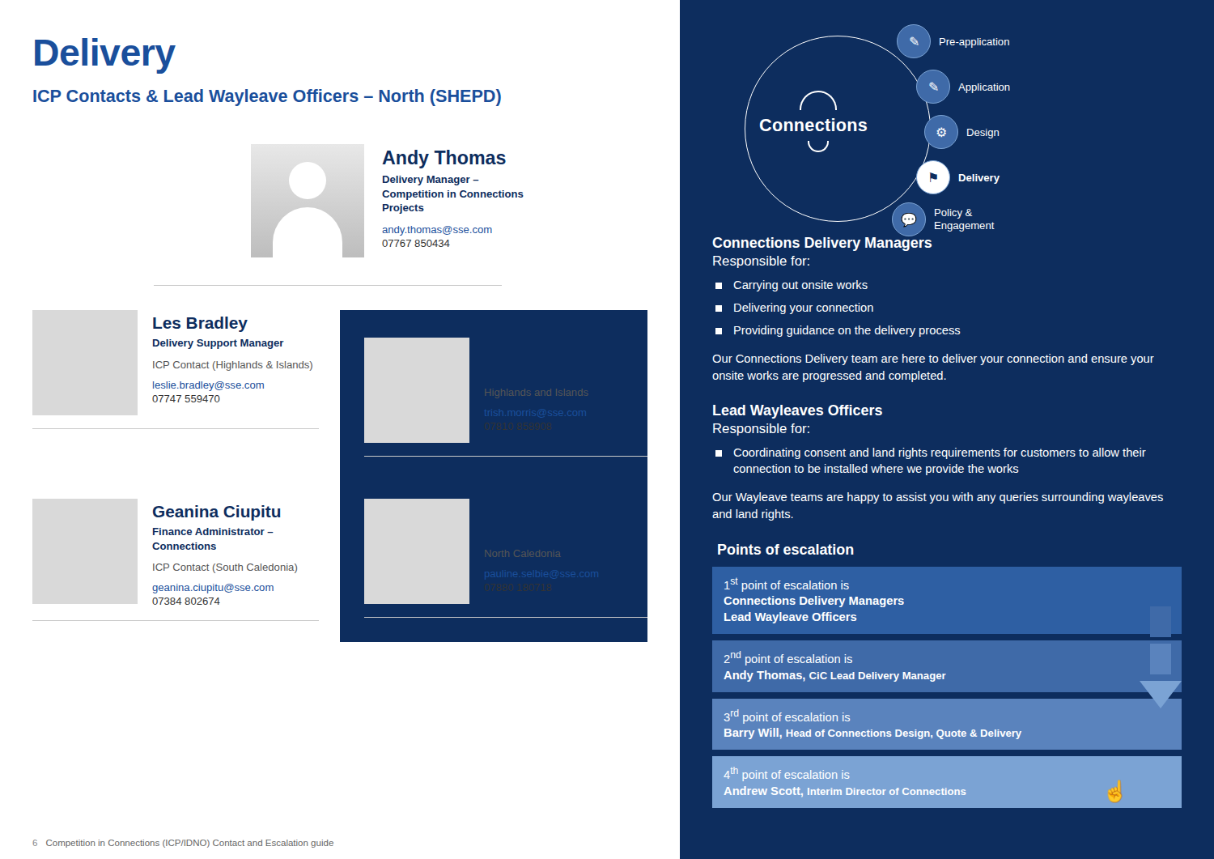Delivery
ICP Contacts & Lead Wayleave Officers – North (SHEPD)
Andy Thomas
Delivery Manager –
Competition in Connections Projects
andy.thomas@sse.com
07767 850434
Les Bradley
Delivery Support Manager
ICP Contact (Highlands & Islands)
leslie.bradley@sse.com
07747 559470
Trish Morris
Lead Wayleave Officer
Highlands and Islands
trish.morris@sse.com
07810 858908
Geanina Ciupitu
Finance Administrator –
Connections
ICP Contact (South Caledonia)
geanina.ciupitu@sse.com
07384 802674
Pauline Selbie
Lead Wayleave Officer
North Caledonia
pauline.selbie@sse.com
07880 180718
6 Competition in Connections (ICP/IDNO) Contact and Escalation guide
Connections
✎
Pre-application
✎
Application
⚙
Design
⚑
Delivery
💬
Policy &
Engagement
Connections Delivery Managers
Responsible for:
Carrying out onsite works
Delivering your connection
Providing guidance on the delivery process
Our Connections Delivery team are here to deliver your connection and ensure your onsite works are progressed and completed.
Lead Wayleaves Officers
Responsible for:
Coordinating consent and land rights requirements for customers to allow their connection to be installed where we provide the works
Our Wayleave teams are happy to assist you with any queries surrounding wayleaves and land rights.
Points of escalation
1st point of escalation is
Connections Delivery Managers
Lead Wayleave Officers
2nd point of escalation is
Andy Thomas, CiC Lead Delivery Manager
3rd point of escalation is
Barry Will, Head of Connections Design, Quote & Delivery
4th point of escalation is
Andrew Scott, Interim Director of Connections
☝